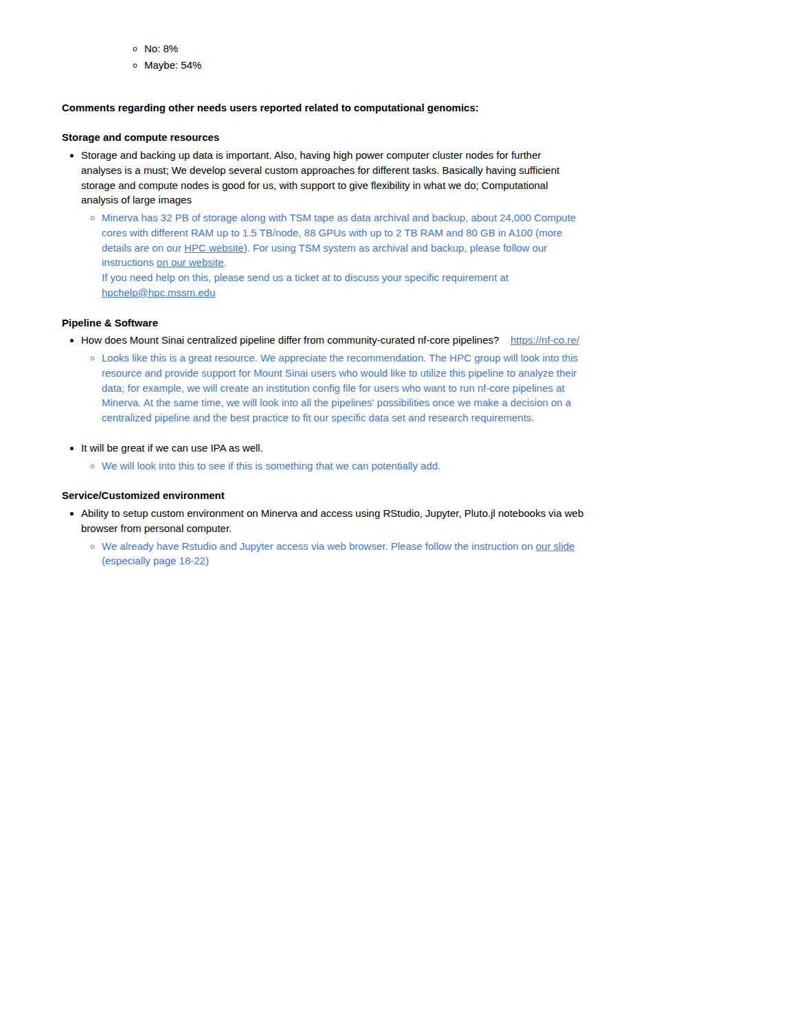No: 8%
Maybe: 54%
Comments regarding other needs users reported related to computational genomics:
Storage and compute resources
Storage and backing up data is important. Also, having high power computer cluster nodes for further analyses is a must; We develop several custom approaches for different tasks. Basically having sufficient storage and compute nodes is good for us, with support to give flexibility in what we do; Computational analysis of large images
Minerva has 32 PB of storage along with TSM tape as data archival and backup, about 24,000 Compute cores with different RAM up to 1.5 TB/node, 88 GPUs with up to 2 TB RAM and 80 GB in A100 (more details are on our HPC website). For using TSM system as archival and backup, please follow our instructions on our website.
If you need help on this, please send us a ticket at to discuss your specific requirement at hpchelp@hpc.mssm.edu
Pipeline & Software
How does Mount Sinai centralized pipeline differ from community-curated nf-core pipelines? https://nf-co.re/
Looks like this is a great resource. We appreciate the recommendation. The HPC group will look into this resource and provide support for Mount Sinai users who would like to utilize this pipeline to analyze their data; for example, we will create an institution config file for users who want to run nf-core pipelines at Minerva. At the same time, we will look into all the pipelines' possibilities once we make a decision on a centralized pipeline and the best practice to fit our specific data set and research requirements.
It will be great if we can use IPA as well.
We will look into this to see if this is something that we can potentially add.
Service/Customized environment
Ability to setup custom environment on Minerva and access using RStudio, Jupyter, Pluto.jl notebooks via web browser from personal computer.
We already have Rstudio and Jupyter access via web browser. Please follow the instruction on our slide (especially page 18-22)